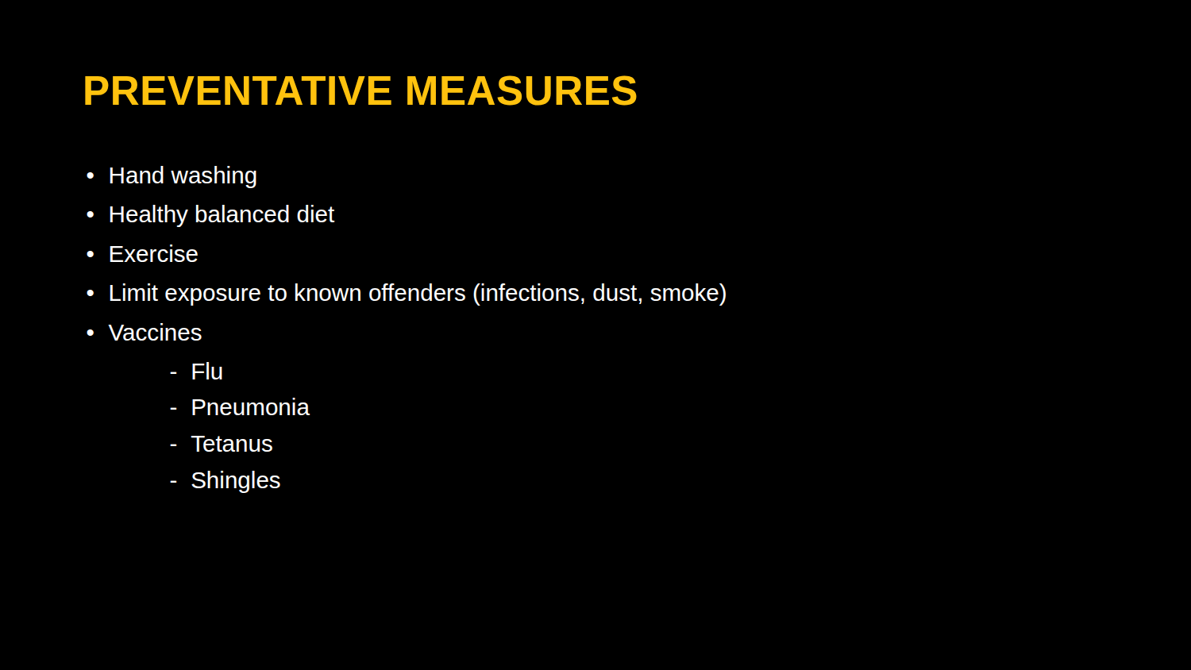PREVENTATIVE MEASURES
Hand washing
Healthy balanced diet
Exercise
Limit exposure to known offenders (infections, dust, smoke)
Vaccines
Flu
Pneumonia
Tetanus
Shingles